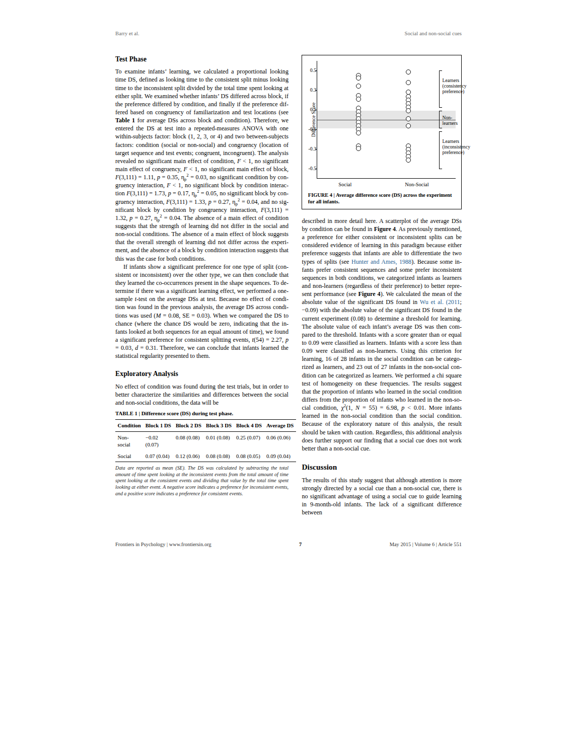Barry et al.
Social and non-social cues
Test Phase
To examine infants’ learning, we calculated a proportional looking time DS, defined as looking time to the consistent split minus looking time to the inconsistent split divided by the total time spent looking at either split. We examined whether infants’ DS differed across block, if the preference differed by condition, and finally if the preference differed based on congruency of familiarization and test locations (see Table 1 for average DSs across block and condition). Therefore, we entered the DS at test into a repeated-measures ANOVA with one within-subjects factor: block (1, 2, 3, or 4) and two between-subjects factors: condition (social or non-social) and congruency (location of target sequence and test events; congruent, incongruent). The analysis revealed no significant main effect of condition, F < 1, no significant main effect of congruency, F < 1, no significant main effect of block, F(3,111) = 1.11, p = 0.35, ηp2 = 0.03, no significant condition by congruency interaction, F < 1, no significant block by condition interaction F(3,111) = 1.73, p = 0.17, ηp2 = 0.05, no significant block by congruency interaction, F(3,111) = 1.33, p = 0.27, ηp2 = 0.04, and no significant block by condition by congruency interaction, F(3,111) = 1.32, p = 0.27, ηp2 = 0.04. The absence of a main effect of condition suggests that the strength of learning did not differ in the social and non-social conditions. The absence of a main effect of block suggests that the overall strength of learning did not differ across the experiment, and the absence of a block by condition interaction suggests that this was the case for both conditions.
If infants show a significant preference for one type of split (consistent or inconsistent) over the other type, we can then conclude that they learned the co-occurrences present in the shape sequences. To determine if there was a significant learning effect, we performed a one-sample t-test on the average DSs at test. Because no effect of condition was found in the previous analysis, the average DS across conditions was used (M = 0.08, SE = 0.03). When we compared the DS to chance (where the chance DS would be zero, indicating that the infants looked at both sequences for an equal amount of time), we found a significant preference for consistent splitting events, t(54) = 2.27, p = 0.03, d = 0.31. Therefore, we can conclude that infants learned the statistical regularity presented to them.
Exploratory Analysis
No effect of condition was found during the test trials, but in order to better characterize the similarities and differences between the social and non-social conditions, the data will be
TABLE 1 | Difference score (DS) during test phase.
| Condition | Block 1 DS | Block 2 DS | Block 3 DS | Block 4 DS | Average DS |
| --- | --- | --- | --- | --- | --- |
| Non-social | −0.02 (0.07) | 0.08 (0.08) | 0.01 (0.08) | 0.25 (0.07) | 0.06 (0.06) |
| Social | 0.07 (0.04) | 0.12 (0.06) | 0.08 (0.08) | 0.08 (0.05) | 0.09 (0.04) |
Data are reported as mean (SE). The DS was calculated by subtracting the total amount of time spent looking at the inconsistent events from the total amount of time spent looking at the consistent events and dividing that value by the total time spent looking at either event. A negative score indicates a preference for inconsistent events, and a positive score indicates a preference for consistent events.
Difference Score
0.5
0.3
0.1
-0.1
-0.3
-0.5
Learners
(consistency
preference)
Non-learners
Learners
(inconsistency
preference)
Social Non-Social
FIGURE 4 | Average difference score (DS) across the experiment for all infants.
described in more detail here. A scatterplot of the average DSs by condition can be found in Figure 4. As previously mentioned, a preference for either consistent or inconsistent splits can be considered evidence of learning in this paradigm because either preference suggests that infants are able to differentiate the two types of splits (see Hunter and Ames, 1988). Because some infants prefer consistent sequences and some prefer inconsistent sequences in both conditions, we categorized infants as learners and non-learners (regardless of their preference) to better represent performance (see Figure 4). We calculated the mean of the absolute value of the significant DS found in Wu et al. (2011; −0.09) with the absolute value of the significant DS found in the current experiment (0.08) to determine a threshold for learning. The absolute value of each infant’s average DS was then compared to the threshold. Infants with a score greater than or equal to 0.09 were classified as learners. Infants with a score less than 0.09 were classified as non-learners. Using this criterion for learning, 16 of 28 infants in the social condition can be categorized as learners, and 23 out of 27 infants in the non-social condition can be categorized as learners. We performed a chi square test of homogeneity on these frequencies. The results suggest that the proportion of infants who learned in the social condition differs from the proportion of infants who learned in the non-social condition, χ2(1, N = 55) = 6.98, p < 0.01. More infants learned in the non-social condition than the social condition. Because of the exploratory nature of this analysis, the result should be taken with caution. Regardless, this additional analysis does further support our finding that a social cue does not work better than a non-social cue.
Discussion
The results of this study suggest that although attention is more strongly directed by a social cue than a non-social cue, there is no significant advantage of using a social cue to guide learning in 9-month-old infants. The lack of a significant difference between
Frontiers in Psychology | www.frontiersin.org
7
May 2015 | Volume 6 | Article 551